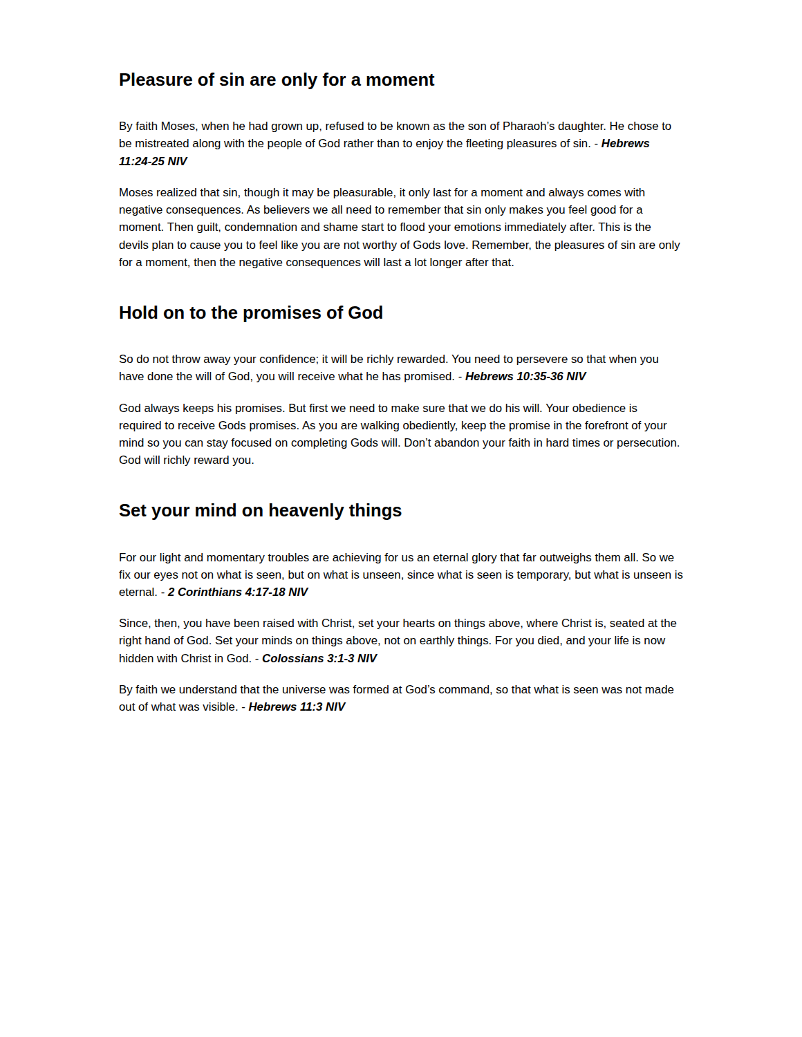Pleasure of sin are only for a moment
By faith Moses, when he had grown up, refused to be known as the son of Pharaoh’s daughter. He chose to be mistreated along with the people of God rather than to enjoy the fleeting pleasures of sin. - Hebrews 11:24-25 NIV
Moses realized that sin, though it may be pleasurable, it only last for a moment and always comes with negative consequences. As believers we all need to remember that sin only makes you feel good for a moment. Then guilt, condemnation and shame start to flood your emotions immediately after. This is the devils plan to cause you to feel like you are not worthy of Gods love. Remember, the pleasures of sin are only for a moment, then the negative consequences will last a lot longer after that.
Hold on to the promises of God
So do not throw away your confidence; it will be richly rewarded. You need to persevere so that when you have done the will of God, you will receive what he has promised. - Hebrews 10:35-36 NIV
God always keeps his promises. But first we need to make sure that we do his will. Your obedience is required to receive Gods promises. As you are walking obediently, keep the promise in the forefront of your mind so you can stay focused on completing Gods will. Don’t abandon your faith in hard times or persecution. God will richly reward you.
Set your mind on heavenly things
For our light and momentary troubles are achieving for us an eternal glory that far outweighs them all. So we fix our eyes not on what is seen, but on what is unseen, since what is seen is temporary, but what is unseen is eternal. - 2 Corinthians 4:17-18 NIV
Since, then, you have been raised with Christ, set your hearts on things above, where Christ is, seated at the right hand of God. Set your minds on things above, not on earthly things. For you died, and your life is now hidden with Christ in God. - Colossians 3:1-3 NIV
By faith we understand that the universe was formed at God’s command, so that what is seen was not made out of what was visible. - Hebrews 11:3 NIV